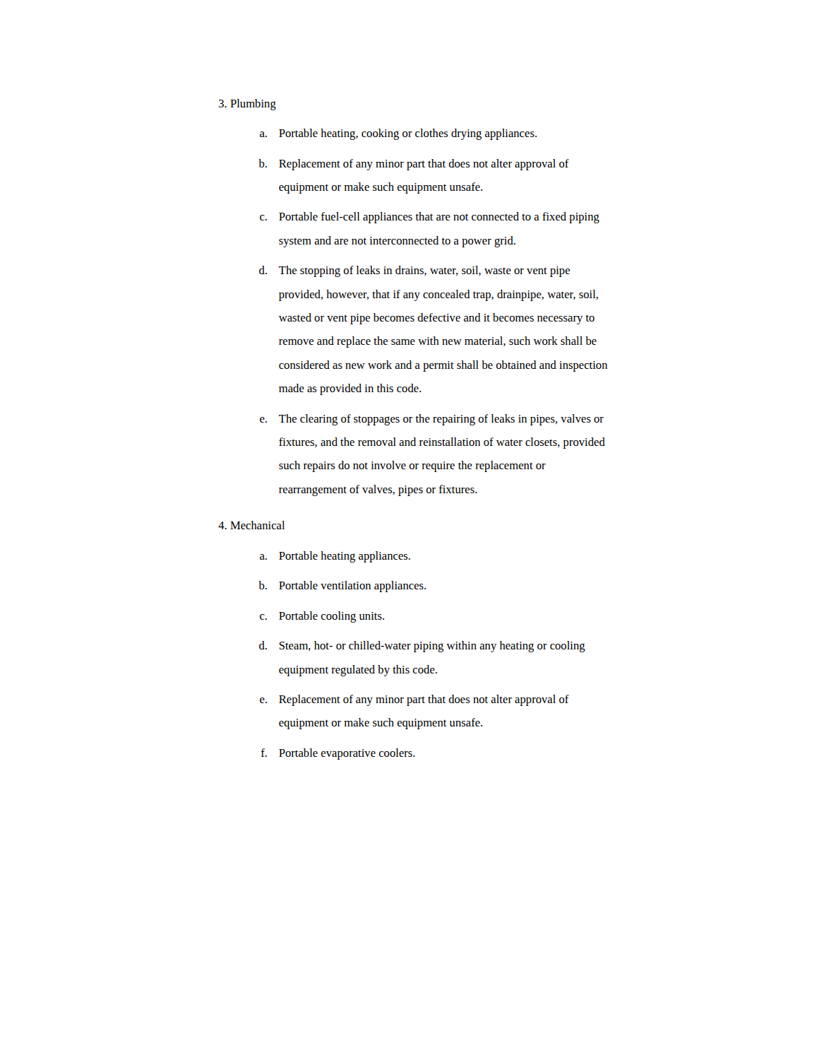3. Plumbing
Portable heating, cooking or clothes drying appliances.
Replacement of any minor part that does not alter approval of equipment or make such equipment unsafe.
Portable fuel-cell appliances that are not connected to a fixed piping system and are not interconnected to a power grid.
The stopping of leaks in drains, water, soil, waste or vent pipe provided, however, that if any concealed trap, drainpipe, water, soil, wasted or vent pipe becomes defective and it becomes necessary to remove and replace the same with new material, such work shall be considered as new work and a permit shall be obtained and inspection made as provided in this code.
The clearing of stoppages or the repairing of leaks in pipes, valves or fixtures, and the removal and reinstallation of water closets, provided such repairs do not involve or require the replacement or rearrangement of valves, pipes or fixtures.
4. Mechanical
Portable heating appliances.
Portable ventilation appliances.
Portable cooling units.
Steam, hot- or chilled-water piping within any heating or cooling equipment regulated by this code.
Replacement of any minor part that does not alter approval of equipment or make such equipment unsafe.
Portable evaporative coolers.